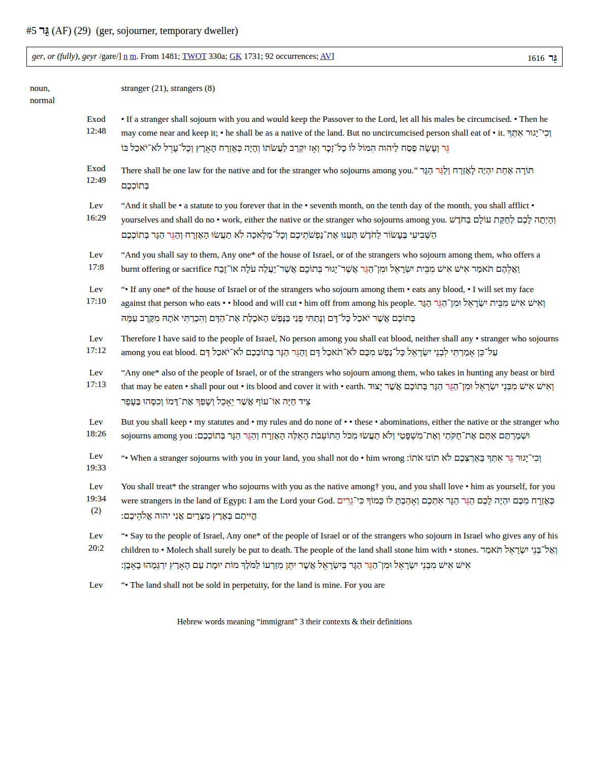#5 גֵּר (AF) (29) (ger, sojourner, temporary dweller)
גֵּר 1616 ger, or (fully), geyr /gare/] n m. From 1481; TWOT 330a; GK 1731; 92 occurrences; AV]
| noun, normal | | stranger (21), strangers (8) |
| | Exod 12:48 | • If a stranger shall sojourn with you and would keep the Passover to the Lord, let all his males be circumcised. • Then he may come near and keep it; • he shall be as a native of the land. But no uncircumcised person shall eat of • it. וְכִי־יָגוּר אִתְּךָ גֵּר וְעָשָׂה פֶסַח לַיהוה הִמּוֹל לוֹ כָל־זָכָר וְאָז יִקְרַב לַעֲשֹׂתוֹ וְהָיָה כְּאֶזְרַח הָאָרֶץ וְכָל־עָרֵל לֹא־יֹאכַל בּוֹ |
| | Exod 12:49 | There shall be one law for the native and for the stranger who sojourns among you.” תּוֹרָה אַחַת יִהְיֶה לָאֶזְרָח וְלַ גֵּר הַגָּר בְּתוֹכְכֶם |
| | Lev 16:29 | “And it shall be • a statute to you forever that in the • seventh month, on the tenth day of the month, you shall afflict • yourselves and shall do no • work, either the native or the stranger who sojourns among you. וְהָיְתָה לָכֶם לְחֻקַּת עוֹלָם בַּחֹדֶשׁ הַשְּׁבִיעִי בֶּעָשׂוֹר לַחֹדֶשׁ תְּעַנּוּ אֶת־נַפְשֹׁתֵיכֶם וְכָל־מְלָאכָה לֹא תַעֲשׂוּ הָאֶזְרָח וְהַ גֵּר הַגָּר בְּתוֹכְכֶם |
| | Lev 17:8 | “And you shall say to them, Any one* of the house of Israel, or of the strangers who sojourn among them, who offers a burnt offering or sacrifice וַאֲלֵהֶם תֹּאמַר אִישׁ אִישׁ מִבֵּית יִשְׂרָאֵל וּמִן־הַ גֵּר אֲשֶׁר־יָגוּר בְּתוֹכָם אֲשֶׁר־יַעֲלֶה עֹלָה אוֹ־זָבַח |
| | Lev 17:10 | “• If any one* of the house of Israel or of the strangers who sojourn among them • eats any blood, • I will set my face against that person who eats • • blood and will cut • him off from among his people. וְאִישׁ אִישׁ מִבֵּית יִשְׂרָאֵל וּמִן־הַ גֵּר הַגָּר בְּתוֹכָם אֲשֶׁר יֹאכַל כָּל־דָּם וְנָתַתִּי פָנַי בַּנֶּפֶשׁ הָאֹכֶלֶת אֶת־הַדָּם וְהִכְרַתִּי אֹתָהּ מִקֶּרֶב עַמָּהּ |
| | Lev 17:12 | Therefore I have said to the people of Israel, No person among you shall eat blood, neither shall any • stranger who sojourns among you eat blood. עַל־כֵּן אָמַרְתִּי לִבְנֵי יִשְׂרָאֵל כָּל־נֶפֶשׁ מִכֶּם לֹא־תֹאכַל דָּם וְהַ גֵּר הַגָּר בְּתוֹכְכֶם לֹא־יֹאכַל דָּם |
| | Lev 17:13 | “Any one* also of the people of Israel, or of the strangers who sojourn among them, who takes in hunting any beast or bird that may be eaten • shall pour out • its blood and cover it with • earth. וְאִישׁ אִישׁ מִבְּנֵי יִשְׂרָאֵל וּמִן־הַ גֵּר הַגָּר בְּתוֹכָם אֲשֶׁר יָצוּד צֵיד חַיָּה אוֹ־עוֹף אֲשֶׁר יֵאָכֵל וְשָׁפַךְ אֶת־דָּמוֹ וְכִסָּהוּ בֶּעָפָר |
| | Lev 18:26 | But you shall keep • my statutes and • my rules and do none of • • these • abominations, either the native or the stranger who sojourns among you וּשְׁמַרְתֶּם אַתֶּם אֶת־חֻקֹּתַי וְאֶת־מִשְׁפָּטַי וְלֹא תַעֲשׂוּ מִכֹּל הַתּוֹעֵבֹת הָאֵלֶּה הָאֶזְרָח וְהַ גֵּר הַגָּר בְּתוֹכְכֶם: |
| | Lev 19:33 | “• When a stranger sojourns with you in your land, you shall not do • him wrong וְכִי־יָגוּר גֵּר אִתְּךָ בְּאַרְצְכֶם לֹא תוֹנוּ אֹתוֹ: |
| | Lev 19:34 (2) | You shall treat* the stranger who sojourns with you as the native among† you, and you shall love • him as yourself, for you were strangers in the land of Egypt: I am the Lord your God. כְּאֶזְרָח מִכֶּם יִהְיֶה לָכֶם הַ גֵּר הַגָּר אִתְּכֶם וְאָהַבְתָּ לוֹ כָּמוֹךָ כִּי־ גֵרִים הֱיִיתֶם בְּאֶרֶץ מִצְרָיִם אֲנִי יהוה אֱלֹהֵיכֶם: |
| | Lev 20:2 | “• Say to the people of Israel, Any one* of the people of Israel or of the strangers who sojourn in Israel who gives any of his children to • Molech shall surely be put to death. The people of the land shall stone him with • stones. וְאֶל־בְּנֵי יִשְׂרָאֵל תֹּאמַר אִישׁ אִישׁ מִבְּנֵי יִשְׂרָאֵל וּמִן־הַ גֵּר הַגָּר בְּיִשְׂרָאֵל אֲשֶׁר יִתֵּן מִזַּרְעוֹ לַמֹּלֶךְ מוֹת יוּמָת עַם הָאָרֶץ יִרְגְּמֻהוּ בָאָבֶן: |
| | Lev | “• The land shall not be sold in perpetuity, for the land is mine. For you are |
Hebrew words meaning “immigrant” 3 their contexts & their definitions